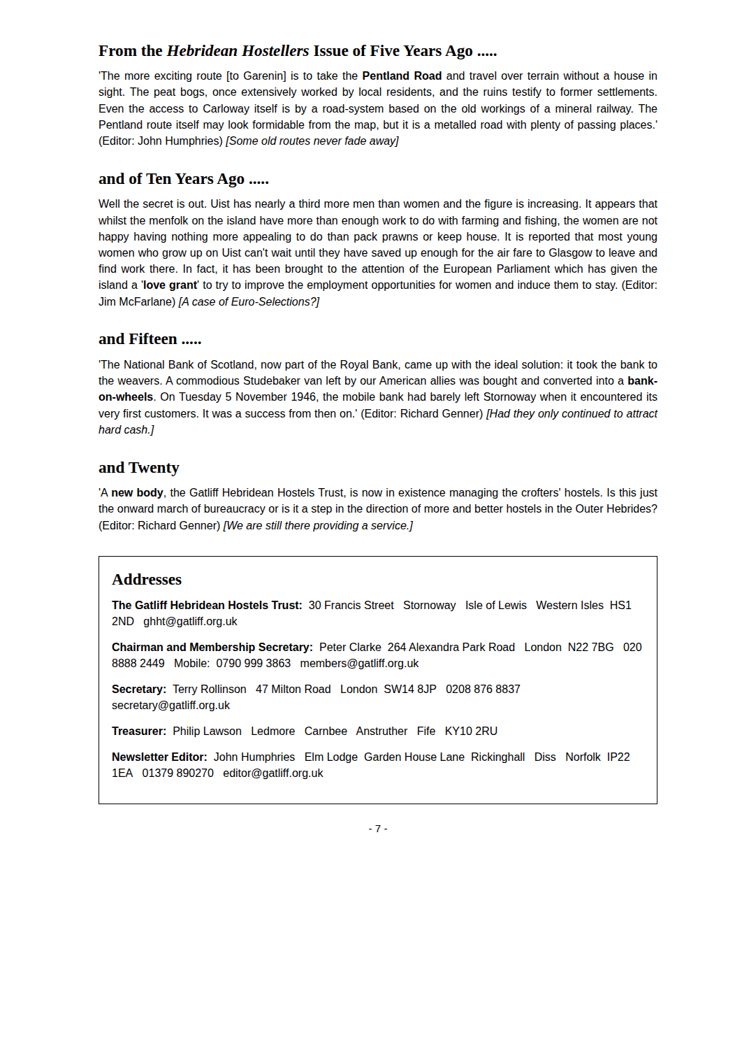From the Hebridean Hostellers Issue of Five Years Ago .....
'The more exciting route [to Garenin] is to take the Pentland Road and travel over terrain without a house in sight. The peat bogs, once extensively worked by local residents, and the ruins testify to former settlements. Even the access to Carloway itself is by a road-system based on the old workings of a mineral railway. The Pentland route itself may look formidable from the map, but it is a metalled road with plenty of passing places.' (Editor: John Humphries) [Some old routes never fade away]
and of Ten Years Ago .....
Well the secret is out. Uist has nearly a third more men than women and the figure is increasing. It appears that whilst the menfolk on the island have more than enough work to do with farming and fishing, the women are not happy having nothing more appealing to do than pack prawns or keep house. It is reported that most young women who grow up on Uist can't wait until they have saved up enough for the air fare to Glasgow to leave and find work there. In fact, it has been brought to the attention of the European Parliament which has given the island a 'love grant' to try to improve the employment opportunities for women and induce them to stay. (Editor: Jim McFarlane) [A case of Euro-Selections?]
and Fifteen .....
'The National Bank of Scotland, now part of the Royal Bank, came up with the ideal solution: it took the bank to the weavers. A commodious Studebaker van left by our American allies was bought and converted into a bank-on-wheels. On Tuesday 5 November 1946, the mobile bank had barely left Stornoway when it encountered its very first customers. It was a success from then on.' (Editor: Richard Genner) [Had they only continued to attract hard cash.]
and Twenty
'A new body, the Gatliff Hebridean Hostels Trust, is now in existence managing the crofters' hostels. Is this just the onward march of bureaucracy or is it a step in the direction of more and better hostels in the Outer Hebrides? (Editor: Richard Genner) [We are still there providing a service.]
Addresses
The Gatliff Hebridean Hostels Trust: 30 Francis Street Stornoway Isle of Lewis Western Isles HS1 2ND ghht@gatliff.org.uk
Chairman and Membership Secretary: Peter Clarke 264 Alexandra Park Road London N22 7BG 020 8888 2449 Mobile: 0790 999 3863 members@gatliff.org.uk
Secretary: Terry Rollinson 47 Milton Road London SW14 8JP 0208 876 8837 secretary@gatliff.org.uk
Treasurer: Philip Lawson Ledmore Carnbee Anstruther Fife KY10 2RU
Newsletter Editor: John Humphries Elm Lodge Garden House Lane Rickinghall Diss Norfolk IP22 1EA 01379 890270 editor@gatliff.org.uk
- 7 -